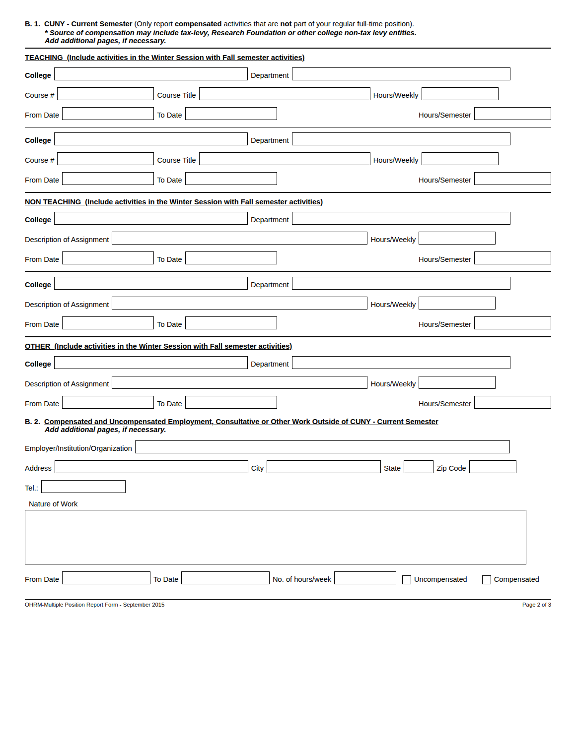B. 1. CUNY - Current Semester (Only report compensated activities that are not part of your regular full-time position).
* Source of compensation may include tax-levy, Research Foundation or other college non-tax levy entities.
Add additional pages, if necessary.
TEACHING (Include activities in the Winter Session with Fall semester activities)
College
Department
Course #
Course Title
Hours/Weekly
From Date
To Date
Hours/Semester
College
Department
Course #
Course Title
Hours/Weekly
From Date
To Date
Hours/Semester
NON TEACHING (Include activities in the Winter Session with Fall semester activities)
College
Department
Description of Assignment
Hours/Weekly
From Date
To Date
Hours/Semester
College
Department
Description of Assignment
Hours/Weekly
From Date
To Date
Hours/Semester
OTHER (Include activities in the Winter Session with Fall semester activities)
College
Department
Description of Assignment
Hours/Weekly
From Date
To Date
Hours/Semester
B. 2. Compensated and Uncompensated Employment, Consultative or Other Work Outside of CUNY - Current Semester
Add additional pages, if necessary.
Employer/Institution/Organization
Address
City
State
Zip Code
Tel.:
Nature of Work
From Date
To Date
No. of hours/week
Uncompensated Compensated
OHRM-Multiple Position Report Form - September 2015 Page 2 of 3